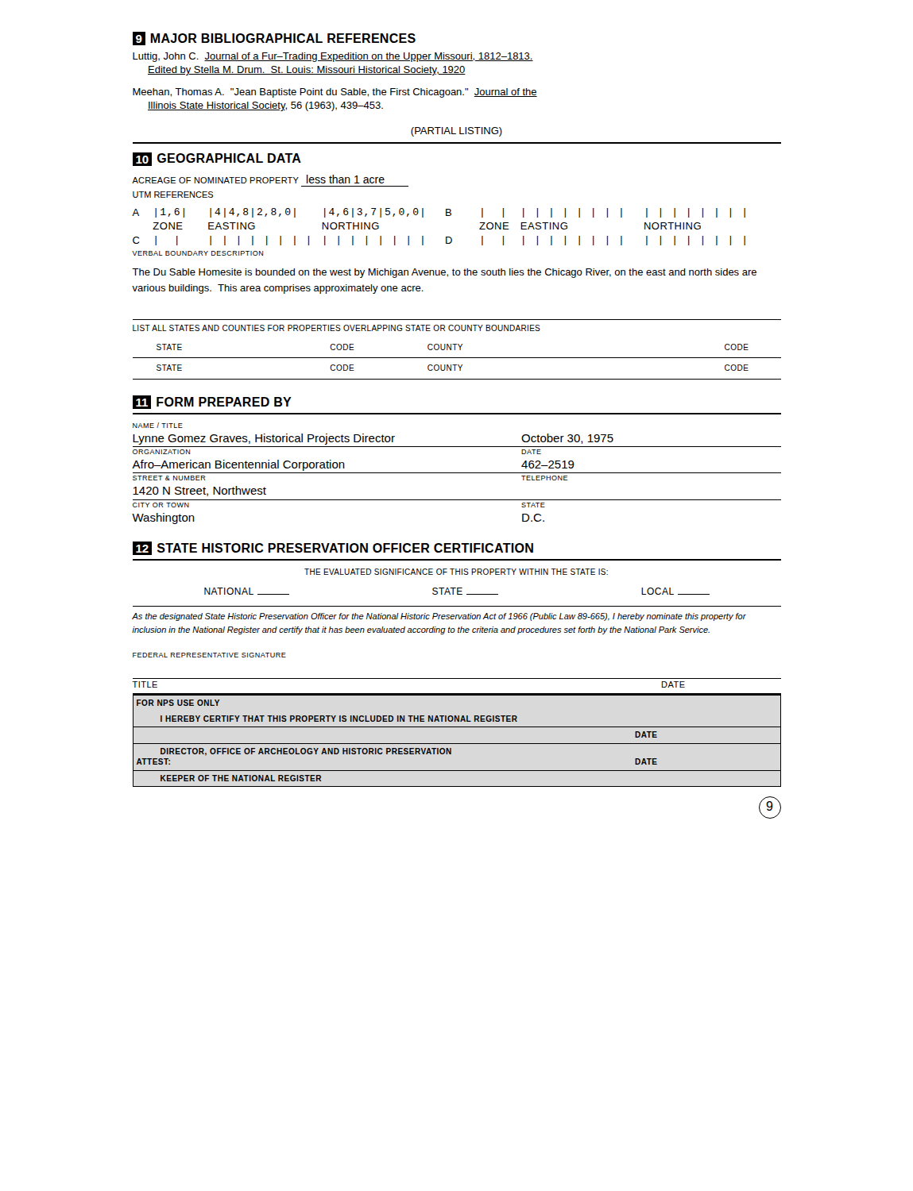9 MAJOR BIBLIOGRAPHICAL REFERENCES
Luttig, John C. Journal of a Fur–Trading Expedition on the Upper Missouri, 1812–1813.
Edited by Stella M. Drum. St. Louis: Missouri Historical Society, 1920
Meehan, Thomas A. "Jean Baptiste Point du Sable, the First Chicagoan." Journal of the
Illinois State Historical Society, 56 (1963), 439–453.
(PARTIAL LISTING)
10 GEOGRAPHICAL DATA
ACREAGE OF NOMINATED PROPERTY less than 1 acre
UTM REFERENCES
| A | /1,6/ | /4/4,8/2,8,0/ | /4,6/3,7/5,0,0/ | B | / / | / / / / / / / / | / / / / / / / / |
| | ZONE | EASTING | NORTHING | | ZONE | EASTING | NORTHING |
| C | / / | / / / / / / / / | / / / / / / / / | D | / / | / / / / / / / / | / / / / / / / / |
VERBAL BOUNDARY DESCRIPTION
The Du Sable Homesite is bounded on the west by Michigan Avenue, to the south lies the Chicago River, on the east and north sides are various buildings. This area comprises approximately one acre.
LIST ALL STATES AND COUNTIES FOR PROPERTIES OVERLAPPING STATE OR COUNTY BOUNDARIES
| STATE | CODE | COUNTY | CODE |
| STATE | CODE | COUNTY | CODE |
11 FORM PREPARED BY
NAME / TITLE
| Lynne Gomez Graves, Historical Projects Director | October 30, 1975 |
| ORGANIZATION | DATE |
| Afro–American Bicentennial Corporation | 462–2519 |
| STREET & NUMBER | TELEPHONE |
| 1420 N Street, Northwest | |
| CITY OR TOWN | STATE |
| Washington | D.C. |
12 STATE HISTORIC PRESERVATION OFFICER CERTIFICATION
THE EVALUATED SIGNIFICANCE OF THIS PROPERTY WITHIN THE STATE IS:
NATIONAL STATE LOCAL
As the designated State Historic Preservation Officer for the National Historic Preservation Act of 1966 (Public Law 89-665), I hereby nominate this property for inclusion in the National Register and certify that it has been evaluated according to the criteria and procedures set forth by the National Park Service.
FEDERAL REPRESENTATIVE SIGNATURE
TITLE DATE
FOR NPS USE ONLY
I HEREBY CERTIFY THAT THIS PROPERTY IS INCLUDED IN THE NATIONAL REGISTER
DATE
DIRECTOR, OFFICE OF ARCHEOLOGY AND HISTORIC PRESERVATION
ATTEST: DATE
KEEPER OF THE NATIONAL REGISTER
9